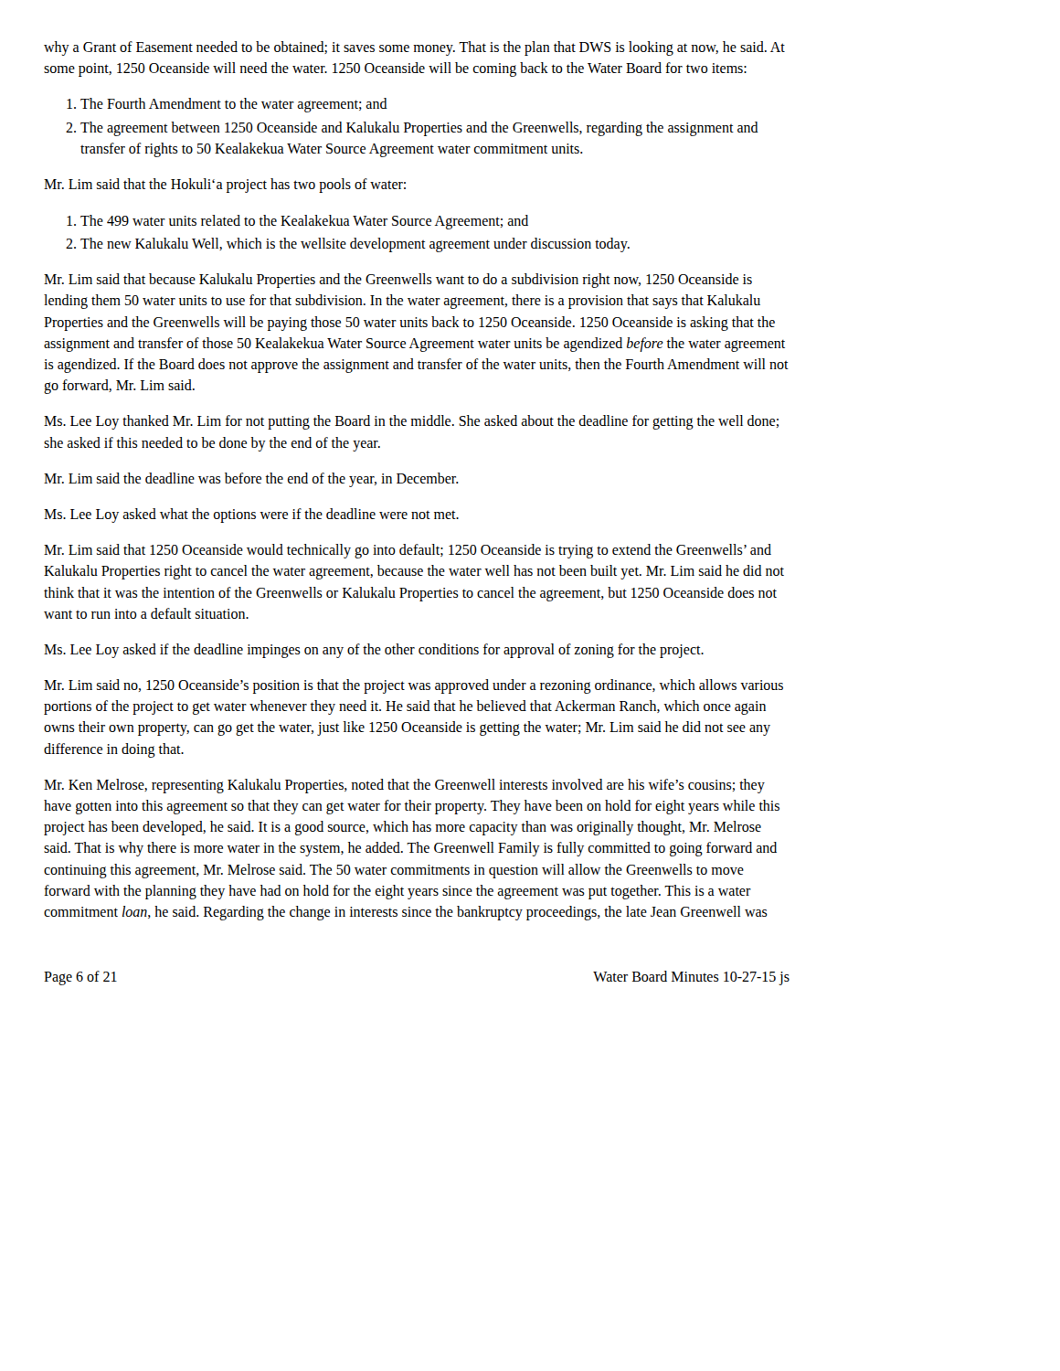why a Grant of Easement needed to be obtained; it saves some money. That is the plan that DWS is looking at now, he said. At some point, 1250 Oceanside will need the water. 1250 Oceanside will be coming back to the Water Board for two items:
The Fourth Amendment to the water agreement; and
The agreement between 1250 Oceanside and Kalukalu Properties and the Greenwells, regarding the assignment and transfer of rights to 50 Kealakekua Water Source Agreement water commitment units.
Mr. Lim said that the Hokuli‘a project has two pools of water:
The 499 water units related to the Kealakekua Water Source Agreement; and
The new Kalukalu Well, which is the wellsite development agreement under discussion today.
Mr. Lim said that because Kalukalu Properties and the Greenwells want to do a subdivision right now, 1250 Oceanside is lending them 50 water units to use for that subdivision. In the water agreement, there is a provision that says that Kalukalu Properties and the Greenwells will be paying those 50 water units back to 1250 Oceanside. 1250 Oceanside is asking that the assignment and transfer of those 50 Kealakekua Water Source Agreement water units be agendized before the water agreement is agendized. If the Board does not approve the assignment and transfer of the water units, then the Fourth Amendment will not go forward, Mr. Lim said.
Ms. Lee Loy thanked Mr. Lim for not putting the Board in the middle. She asked about the deadline for getting the well done; she asked if this needed to be done by the end of the year.
Mr. Lim said the deadline was before the end of the year, in December.
Ms. Lee Loy asked what the options were if the deadline were not met.
Mr. Lim said that 1250 Oceanside would technically go into default; 1250 Oceanside is trying to extend the Greenwells’ and Kalukalu Properties right to cancel the water agreement, because the water well has not been built yet. Mr. Lim said he did not think that it was the intention of the Greenwells or Kalukalu Properties to cancel the agreement, but 1250 Oceanside does not want to run into a default situation.
Ms. Lee Loy asked if the deadline impinges on any of the other conditions for approval of zoning for the project.
Mr. Lim said no, 1250 Oceanside’s position is that the project was approved under a rezoning ordinance, which allows various portions of the project to get water whenever they need it. He said that he believed that Ackerman Ranch, which once again owns their own property, can go get the water, just like 1250 Oceanside is getting the water; Mr. Lim said he did not see any difference in doing that.
Mr. Ken Melrose, representing Kalukalu Properties, noted that the Greenwell interests involved are his wife’s cousins; they have gotten into this agreement so that they can get water for their property. They have been on hold for eight years while this project has been developed, he said. It is a good source, which has more capacity than was originally thought, Mr. Melrose said. That is why there is more water in the system, he added. The Greenwell Family is fully committed to going forward and continuing this agreement, Mr. Melrose said. The 50 water commitments in question will allow the Greenwells to move forward with the planning they have had on hold for the eight years since the agreement was put together. This is a water commitment loan, he said. Regarding the change in interests since the bankruptcy proceedings, the late Jean Greenwell was
Page 6 of 21
Water Board Minutes 10-27-15 js